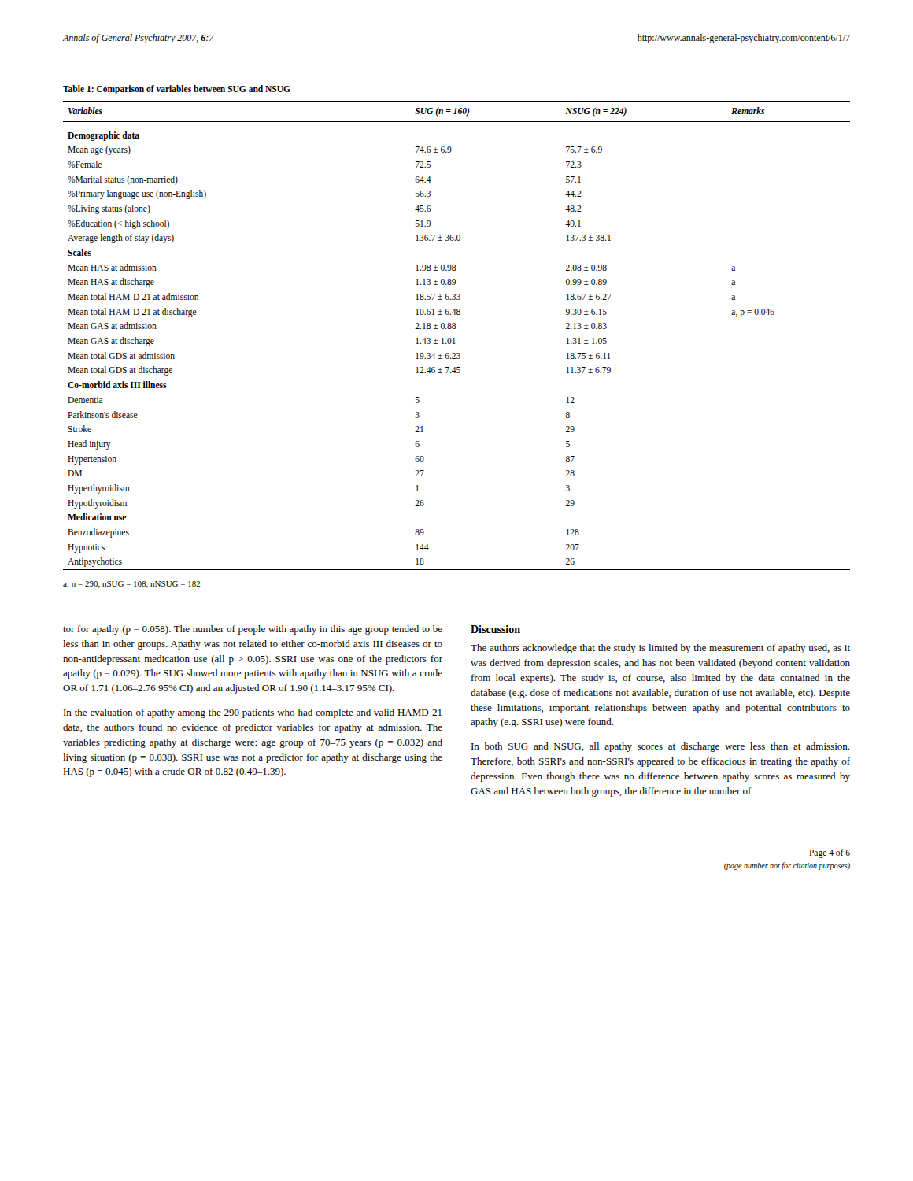Annals of General Psychiatry 2007, 6:7
http://www.annals-general-psychiatry.com/content/6/1/7
Table 1: Comparison of variables between SUG and NSUG
| Variables | SUG (n = 160) | NSUG (n = 224) | Remarks |
| --- | --- | --- | --- |
| Demographic data |
| Mean age (years) | 74.6 ± 6.9 | 75.7 ± 6.9 | |
| %Female | 72.5 | 72.3 | |
| %Marital status (non-married) | 64.4 | 57.1 | |
| %Primary language use (non-English) | 56.3 | 44.2 | |
| %Living status (alone) | 45.6 | 48.2 | |
| %Education (< high school) | 51.9 | 49.1 | |
| Average length of stay (days) | 136.7 ± 36.0 | 137.3 ± 38.1 | |
| Scales |
| Mean HAS at admission | 1.98 ± 0.98 | 2.08 ± 0.98 | a |
| Mean HAS at discharge | 1.13 ± 0.89 | 0.99 ± 0.89 | a |
| Mean total HAM-D 21 at admission | 18.57 ± 6.33 | 18.67 ± 6.27 | a |
| Mean total HAM-D 21 at discharge | 10.61 ± 6.48 | 9.30 ± 6.15 | a, p = 0.046 |
| Mean GAS at admission | 2.18 ± 0.88 | 2.13 ± 0.83 | |
| Mean GAS at discharge | 1.43 ± 1.01 | 1.31 ± 1.05 | |
| Mean total GDS at admission | 19.34 ± 6.23 | 18.75 ± 6.11 | |
| Mean total GDS at discharge | 12.46 ± 7.45 | 11.37 ± 6.79 | |
| Co-morbid axis III illness |
| Dementia | 5 | 12 | |
| Parkinson's disease | 3 | 8 | |
| Stroke | 21 | 29 | |
| Head injury | 6 | 5 | |
| Hypertension | 60 | 87 | |
| DM | 27 | 28 | |
| Hyperthyroidism | 1 | 3 | |
| Hypothyroidism | 26 | 29 | |
| Medication use |
| Benzodiazepines | 89 | 128 | |
| Hypnotics | 144 | 207 | |
| Antipsychotics | 18 | 26 | |
a; n = 290, nSUG = 108, nNSUG = 182
tor for apathy (p = 0.058). The number of people with apathy in this age group tended to be less than in other groups. Apathy was not related to either co-morbid axis III diseases or to non-antidepressant medication use (all p > 0.05). SSRI use was one of the predictors for apathy (p = 0.029). The SUG showed more patients with apathy than in NSUG with a crude OR of 1.71 (1.06–2.76 95% CI) and an adjusted OR of 1.90 (1.14–3.17 95% CI).
In the evaluation of apathy among the 290 patients who had complete and valid HAMD-21 data, the authors found no evidence of predictor variables for apathy at admission. The variables predicting apathy at discharge were: age group of 70–75 years (p = 0.032) and living situation (p = 0.038). SSRI use was not a predictor for apathy at discharge using the HAS (p = 0.045) with a crude OR of 0.82 (0.49–1.39).
Discussion
The authors acknowledge that the study is limited by the measurement of apathy used, as it was derived from depression scales, and has not been validated (beyond content validation from local experts). The study is, of course, also limited by the data contained in the database (e.g. dose of medications not available, duration of use not available, etc). Despite these limitations, important relationships between apathy and potential contributors to apathy (e.g. SSRI use) were found.
In both SUG and NSUG, all apathy scores at discharge were less than at admission. Therefore, both SSRI's and non-SSRI's appeared to be efficacious in treating the apathy of depression. Even though there was no difference between apathy scores as measured by GAS and HAS between both groups, the difference in the number of
Page 4 of 6
(page number not for citation purposes)